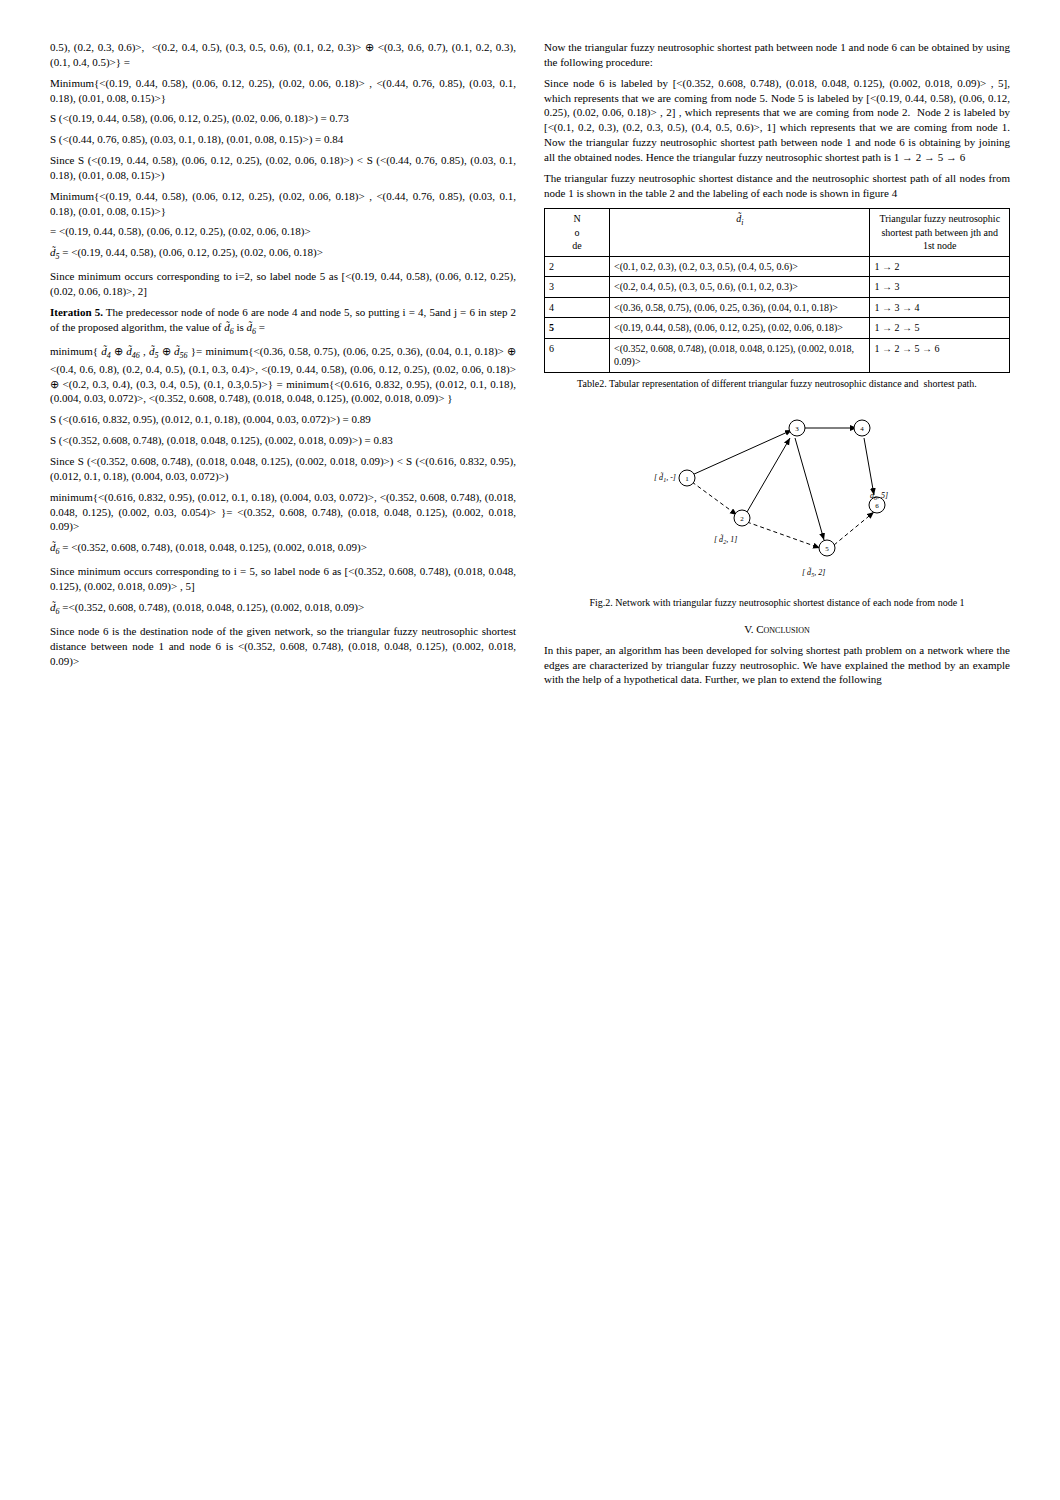0.5), (0.2, 0.3, 0.6)>, <(0.2, 0.4, 0.5), (0.3, 0.5, 0.6), (0.1, 0.2, 0.3)> ⊕ <(0.3, 0.6, 0.7), (0.1, 0.2, 0.3), (0.1, 0.4, 0.5)>} =
Minimum{<(0.19, 0.44, 0.58), (0.06, 0.12, 0.25), (0.02, 0.06, 0.18)> , <(0.44, 0.76, 0.85), (0.03, 0.1, 0.18), (0.01, 0.08, 0.15)>}
S (<(0.19, 0.44, 0.58), (0.06, 0.12, 0.25), (0.02, 0.06, 0.18)>) = 0.73
S (<(0.44, 0.76, 0.85), (0.03, 0.1, 0.18), (0.01, 0.08, 0.15)>) = 0.84
Since S (<(0.19, 0.44, 0.58), (0.06, 0.12, 0.25), (0.02, 0.06, 0.18)>) < S (<(0.44, 0.76, 0.85), (0.03, 0.1, 0.18), (0.01, 0.08, 0.15)>)
Minimum{<(0.19, 0.44, 0.58), (0.06, 0.12, 0.25), (0.02, 0.06, 0.18)> , <(0.44, 0.76, 0.85), (0.03, 0.1, 0.18), (0.01, 0.08, 0.15)>}
= <(0.19, 0.44, 0.58), (0.06, 0.12, 0.25), (0.02, 0.06, 0.18)>
d̃5 = <(0.19, 0.44, 0.58), (0.06, 0.12, 0.25), (0.02, 0.06, 0.18)>
Since minimum occurs corresponding to i=2, so label node 5 as [<(0.19, 0.44, 0.58), (0.06, 0.12, 0.25), (0.02, 0.06, 0.18)>, 2]
Iteration 5. The predecessor node of node 6 are node 4 and node 5, so putting i = 4, 5and j = 6 in step 2 of the proposed algorithm, the value of d̃6 is d̃6 =
minimum{ d̃4 ⊕ d̃46 , d̃5 ⊕ d̃56 }= minimum{<(0.36, 0.58, 0.75), (0.06, 0.25, 0.36), (0.04, 0.1, 0.18)> ⊕ <(0.4, 0.6, 0.8), (0.2, 0.4, 0.5), (0.1, 0.3, 0.4)>, <(0.19, 0.44, 0.58), (0.06, 0.12, 0.25), (0.02, 0.06, 0.18)> ⊕ <(0.2, 0.3, 0.4), (0.3, 0.4, 0.5), (0.1, 0.3,0.5)>} = minimum{<(0.616, 0.832, 0.95), (0.012, 0.1, 0.18), (0.004, 0.03, 0.072)>, <(0.352, 0.608, 0.748), (0.018, 0.048, 0.125), (0.002, 0.018, 0.09)> }
S (<(0.616, 0.832, 0.95), (0.012, 0.1, 0.18), (0.004, 0.03, 0.072)>) = 0.89
S (<(0.352, 0.608, 0.748), (0.018, 0.048, 0.125), (0.002, 0.018, 0.09)>) = 0.83
Since S (<(0.352, 0.608, 0.748), (0.018, 0.048, 0.125), (0.002, 0.018, 0.09)>) < S (<(0.616, 0.832, 0.95), (0.012, 0.1, 0.18), (0.004, 0.03, 0.072)>)
minimum{<(0.616, 0.832, 0.95), (0.012, 0.1, 0.18), (0.004, 0.03, 0.072)>, <(0.352, 0.608, 0.748), (0.018, 0.048, 0.125), (0.002, 0.03, 0.054)> }= <(0.352, 0.608, 0.748), (0.018, 0.048, 0.125), (0.002, 0.018, 0.09)>
d̃6 = <(0.352, 0.608, 0.748), (0.018, 0.048, 0.125), (0.002, 0.018, 0.09)>
Since minimum occurs corresponding to i = 5, so label node 6 as [<(0.352, 0.608, 0.748), (0.018, 0.048, 0.125), (0.002, 0.018, 0.09)> , 5]
d̃6 =<(0.352, 0.608, 0.748), (0.018, 0.048, 0.125), (0.002, 0.018, 0.09)>
Since node 6 is the destination node of the given network, so the triangular fuzzy neutrosophic shortest distance between node 1 and node 6 is <(0.352, 0.608, 0.748), (0.018, 0.048, 0.125), (0.002, 0.018, 0.09)>
Now the triangular fuzzy neutrosophic shortest path between node 1 and node 6 can be obtained by using the following procedure:
Since node 6 is labeled by [<(0.352, 0.608, 0.748), (0.018, 0.048, 0.125), (0.002, 0.018, 0.09)> , 5], which represents that we are coming from node 5. Node 5 is labeled by [<(0.19, 0.44, 0.58), (0.06, 0.12, 0.25), (0.02, 0.06, 0.18)> , 2] , which represents that we are coming from node 2. Node 2 is labeled by [<(0.1, 0.2, 0.3), (0.2, 0.3, 0.5), (0.4, 0.5, 0.6)>, 1] which represents that we are coming from node 1. Now the triangular fuzzy neutrosophic shortest path between node 1 and node 6 is obtaining by joining all the obtained nodes. Hence the triangular fuzzy neutrosophic shortest path is 1 → 2 → 5 → 6
The triangular fuzzy neutrosophic shortest distance and the neutrosophic shortest path of all nodes from node 1 is shown in the table 2 and the labeling of each node is shown in figure 4
| N o de | d̃ i | Triangular fuzzy neutrosophic shortest path between jth and 1st node |
| --- | --- | --- |
| 2 | <(0.1, 0.2, 0.3), (0.2, 0.3, 0.5), (0.4, 0.5, 0.6)> | 1 → 2 |
| 3 | <(0.2, 0.4, 0.5), (0.3, 0.5, 0.6), (0.1, 0.2, 0.3)> | 1 → 3 |
| 4 | <(0.36, 0.58, 0.75), (0.06, 0.25, 0.36), (0.04, 0.1, 0.18)> | 1 → 3 → 4 |
| 5 | <(0.19, 0.44, 0.58), (0.06, 0.12, 0.25), (0.02, 0.06, 0.18)> | 1 → 2 → 5 |
| 6 | <(0.352, 0.608, 0.748), (0.018, 0.048, 0.125), (0.002, 0.018, 0.09)> | 1 → 2 → 5 → 6 |
Table2. Tabular representation of different triangular fuzzy neutrosophic distance and shortest path.
1 2 3 4 5 6 [ d̃1, -] [ d̃2, 1] [ d̃5, 2] d̃6, 5]
Fig.2. Network with triangular fuzzy neutrosophic shortest distance of each node from node 1
V. Conclusion
In this paper, an algorithm has been developed for solving shortest path problem on a network where the edges are characterized by triangular fuzzy neutrosophic. We have explained the method by an example with the help of a hypothetical data. Further, we plan to extend the following